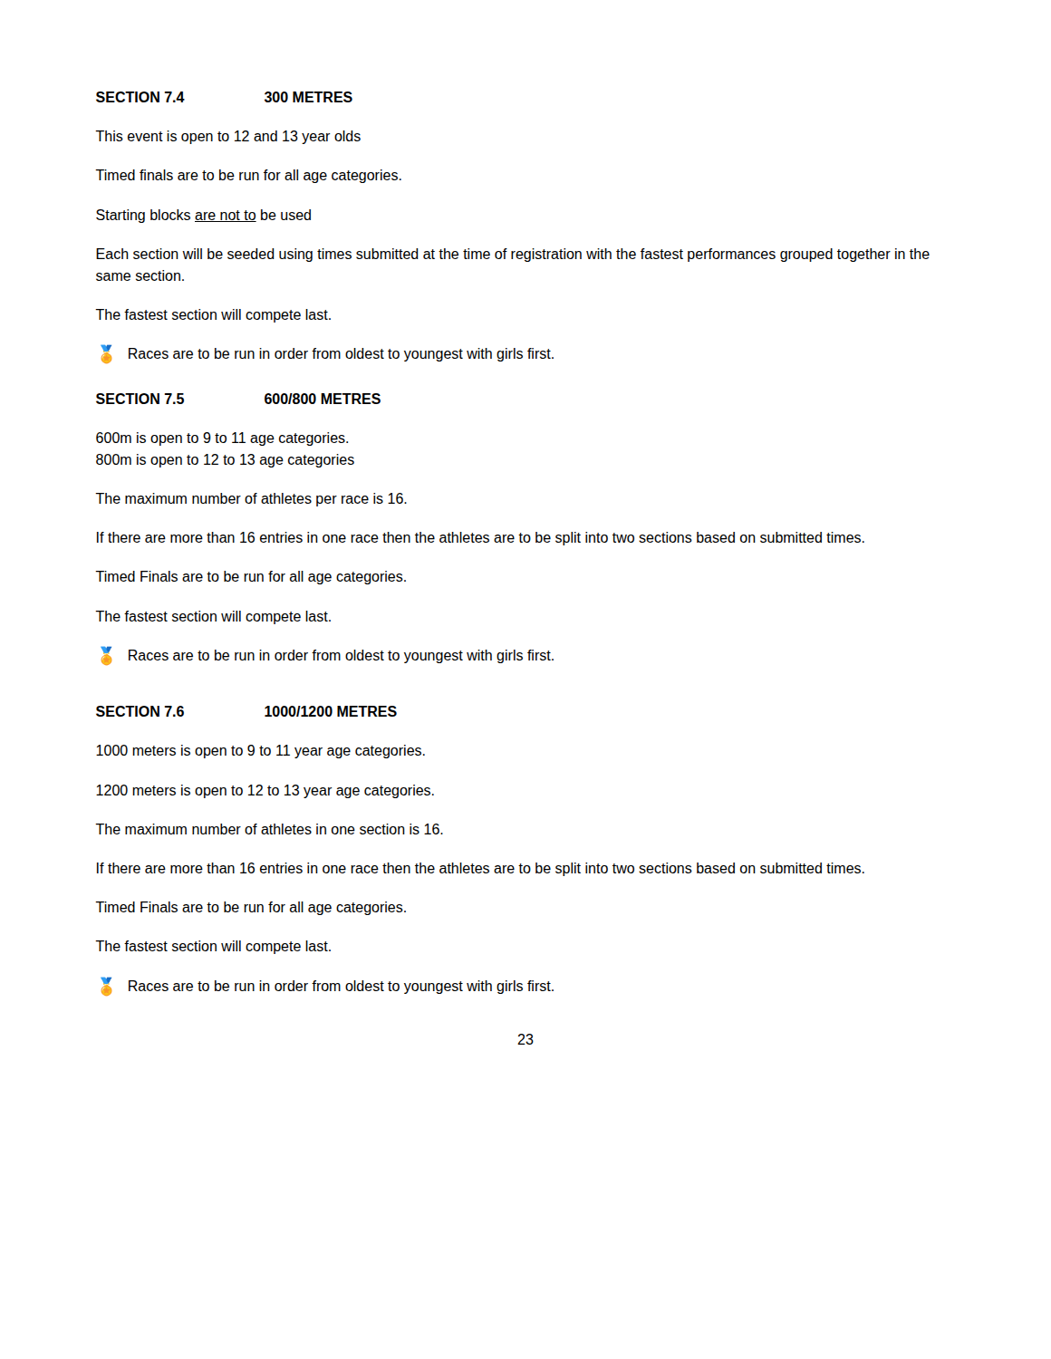SECTION 7.4300 METRES
This event is open to 12 and 13 year olds
Timed finals are to be run for all age categories.
Starting blocks are not to be used
Each section will be seeded using times submitted at the time of registration with the fastest performances grouped together in the same section.
The fastest section will compete last.
Races are to be run in order from oldest to youngest with girls first.
SECTION 7.5600/800 METRES
600m is open to 9 to 11 age categories. 800m is open to 12 to 13 age categories
The maximum number of athletes per race is 16.
If there are more than 16 entries in one race then the athletes are to be split into two sections based on submitted times.
Timed Finals are to be run for all age categories.
The fastest section will compete last.
Races are to be run in order from oldest to youngest with girls first.
SECTION 7.61000/1200 METRES
1000 meters is open to 9 to 11 year age categories.
1200 meters is open to 12 to 13 year age categories.
The maximum number of athletes in one section is 16.
If there are more than 16 entries in one race then the athletes are to be split into two sections based on submitted times.
Timed Finals are to be run for all age categories.
The fastest section will compete last.
Races are to be run in order from oldest to youngest with girls first.
23